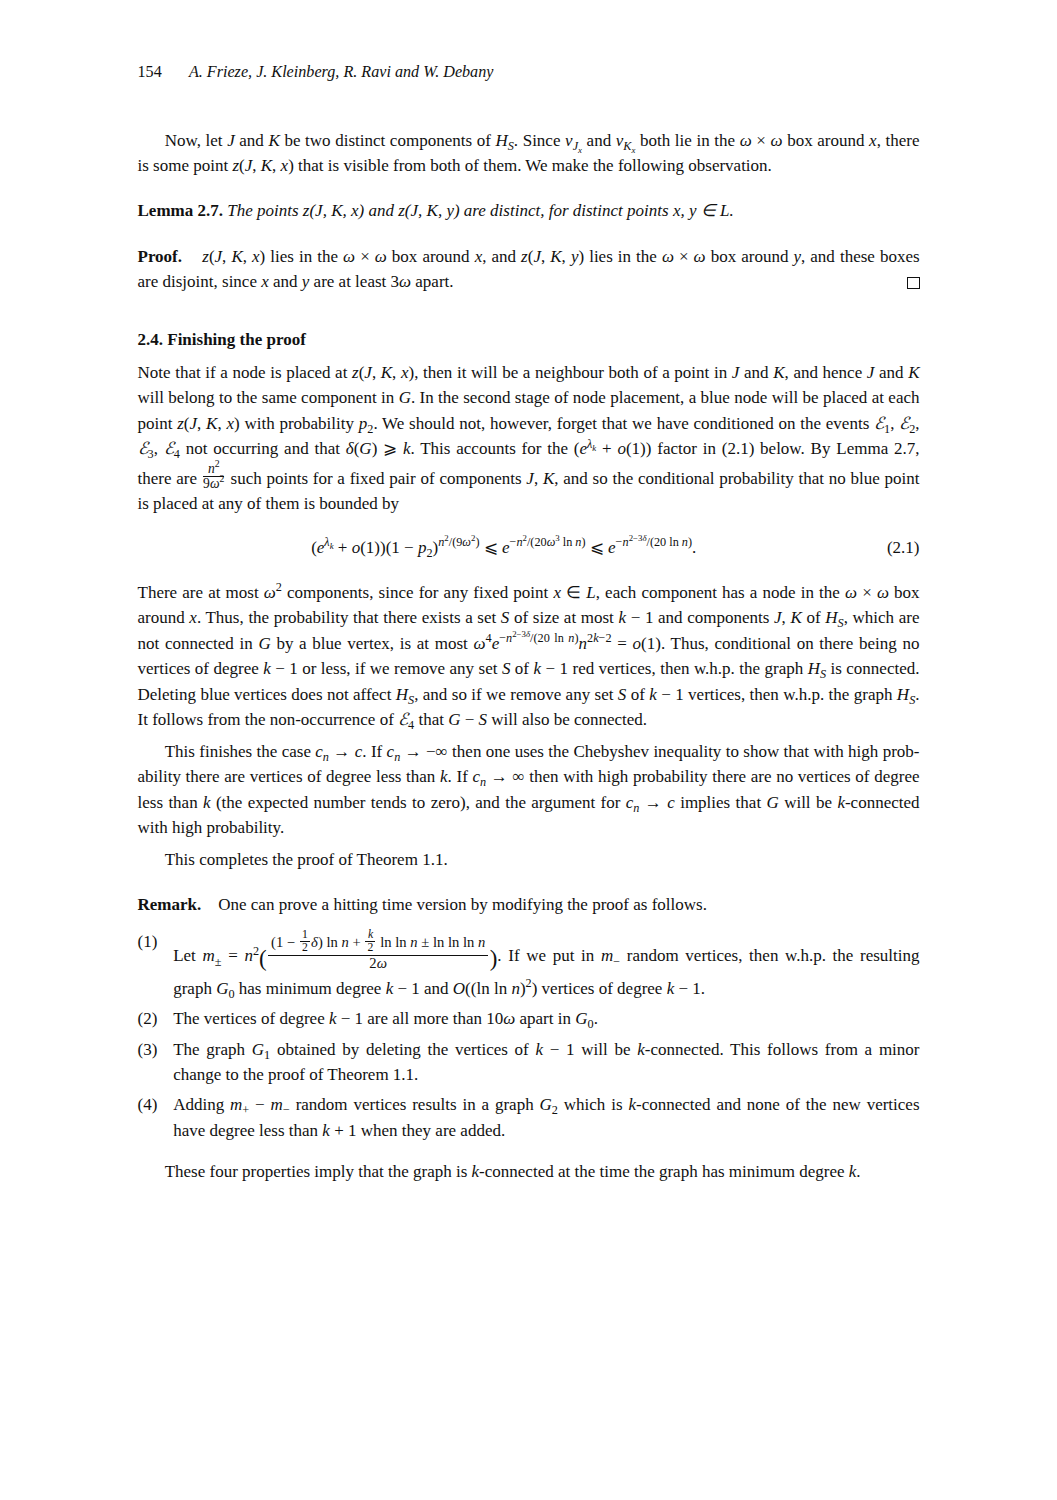154 A. Frieze, J. Kleinberg, R. Ravi and W. Debany
Now, let J and K be two distinct components of HS. Since vJx and vKx both lie in the ω × ω box around x, there is some point z(J, K, x) that is visible from both of them. We make the following observation.
Lemma 2.7. The points z(J, K, x) and z(J, K, y) are distinct, for distinct points x, y ∈ L.
Proof. z(J, K, x) lies in the ω × ω box around x, and z(J, K, y) lies in the ω × ω box around y, and these boxes are disjoint, since x and y are at least 3ω apart.
2.4. Finishing the proof
Note that if a node is placed at z(J, K, x), then it will be a neighbour both of a point in J and K, and hence J and K will belong to the same component in G. In the second stage of node placement, a blue node will be placed at each point z(J, K, x) with probability p2. We should not, however, forget that we have conditioned on the events ℰ1, ℰ2, ℰ3, ℰ4 not occurring and that δ(G) ⩾ k. This accounts for the (eλk + o(1)) factor in (2.1) below. By Lemma 2.7, there are n29ω2 such points for a fixed pair of components J, K, and so the conditional probability that no blue point is placed at any of them is bounded by
(eλk + o(1))(1 − p2)n2/(9ω2) ⩽ e−n2/(20ω3 ln n) ⩽ e−n2−3δ/(20 ln n).
(2.1)
There are at most ω2 components, since for any fixed point x ∈ L, each component has a node in the ω × ω box around x. Thus, the probability that there exists a set S of size at most k − 1 and components J, K of HS, which are not connected in G by a blue vertex, is at most ω4e−n2−3δ/(20 ln n)n2k−2 = o(1). Thus, conditional on there being no vertices of degree k − 1 or less, if we remove any set S of k − 1 red vertices, then w.h.p. the graph HS is connected. Deleting blue vertices does not affect HS, and so if we remove any set S of k − 1 vertices, then w.h.p. the graph HS. It follows from the non-occurrence of ℰ4 that G − S will also be connected.
This finishes the case cn → c. If cn → −∞ then one uses the Chebyshev inequality to show that with high probability there are vertices of degree less than k. If cn → ∞ then with high probability there are no vertices of degree less than k (the expected number tends to zero), and the argument for cn → c implies that G will be k-connected with high probability.
This completes the proof of Theorem 1.1.
Remark. One can prove a hitting time version by modifying the proof as follows.
Let m± = n2((1 − 12 δ) ln n + k 2 ln ln n ± ln ln ln n 2ω). If we put in m− random vertices, then w.h.p. the resulting graph G0 has minimum degree k − 1 and O((ln ln n)2) vertices of degree k − 1.
The vertices of degree k − 1 are all more than 10ω apart in G0.
The graph G1 obtained by deleting the vertices of k − 1 will be k-connected. This follows from a minor change to the proof of Theorem 1.1.
Adding m+ − m− random vertices results in a graph G2 which is k-connected and none of the new vertices have degree less than k + 1 when they are added.
These four properties imply that the graph is k-connected at the time the graph has minimum degree k.